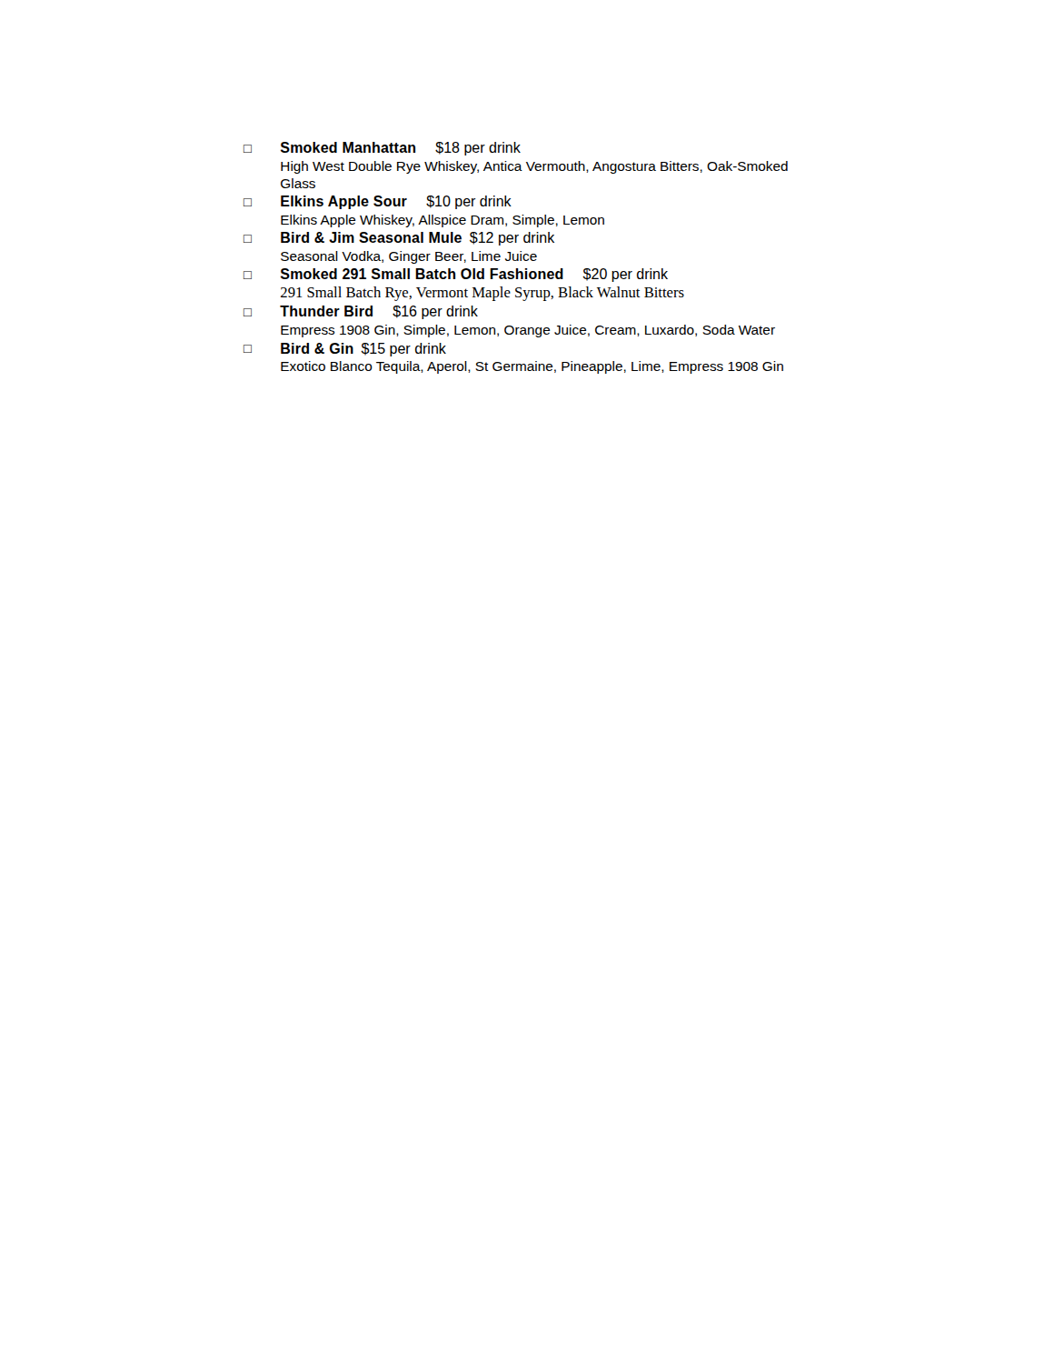Smoked Manhattan $18 per drink
High West Double Rye Whiskey, Antica Vermouth, Angostura Bitters, Oak-Smoked Glass
Elkins Apple Sour $10 per drink
Elkins Apple Whiskey, Allspice Dram, Simple, Lemon
Bird & Jim Seasonal Mule $12 per drink
Seasonal Vodka, Ginger Beer, Lime Juice
Smoked 291 Small Batch Old Fashioned $20 per drink
291 Small Batch Rye, Vermont Maple Syrup, Black Walnut Bitters
Thunder Bird $16 per drink
Empress 1908 Gin, Simple, Lemon, Orange Juice, Cream, Luxardo, Soda Water
Bird & Gin $15 per drink
Exotico Blanco Tequila, Aperol, St Germaine, Pineapple, Lime, Empress 1908 Gin